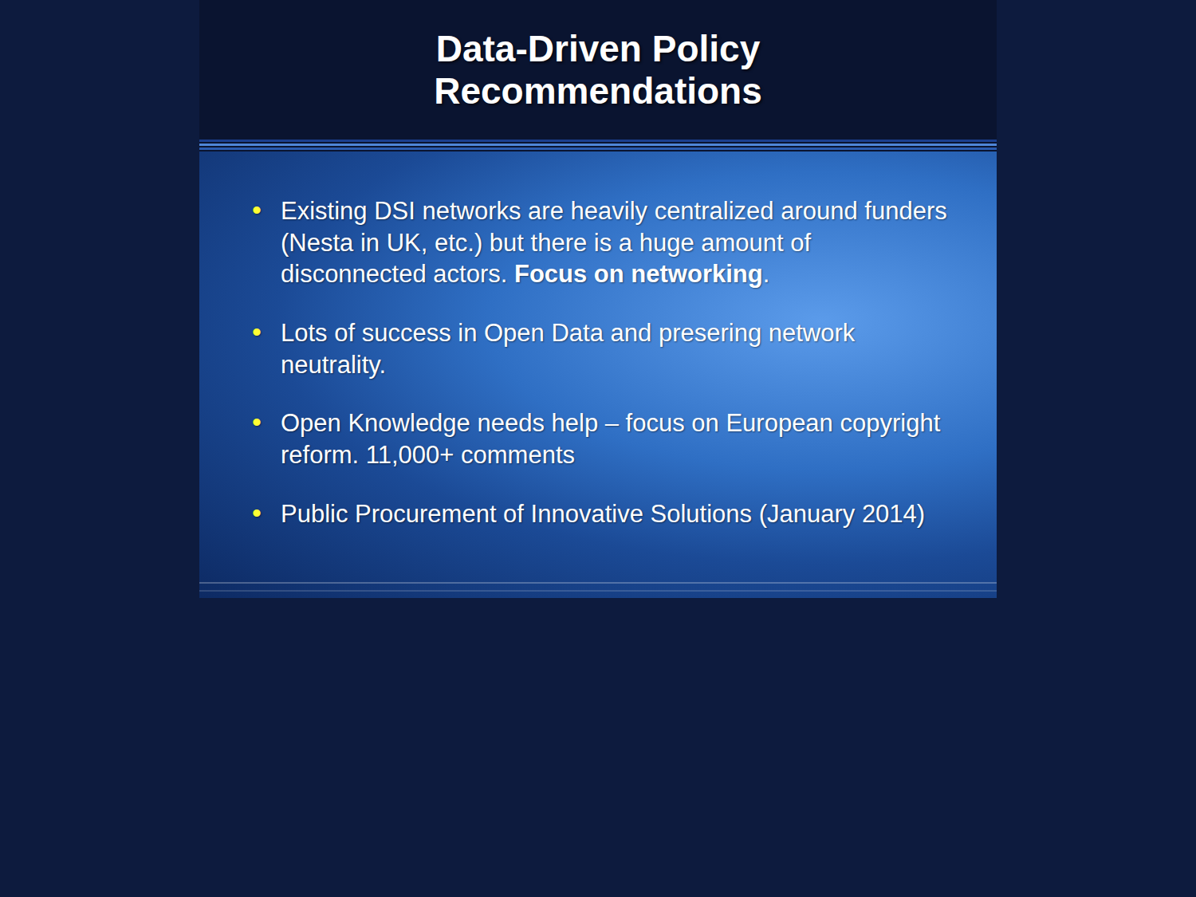Data-Driven Policy
Recommendations
Existing DSI networks are heavily centralized around funders (Nesta in UK, etc.) but there is a huge amount of disconnected actors. Focus on networking.
Lots of success in Open Data and presering network neutrality.
Open Knowledge needs help – focus on European copyright reform. 11,000+ comments
Public Procurement of Innovative Solutions (January 2014)